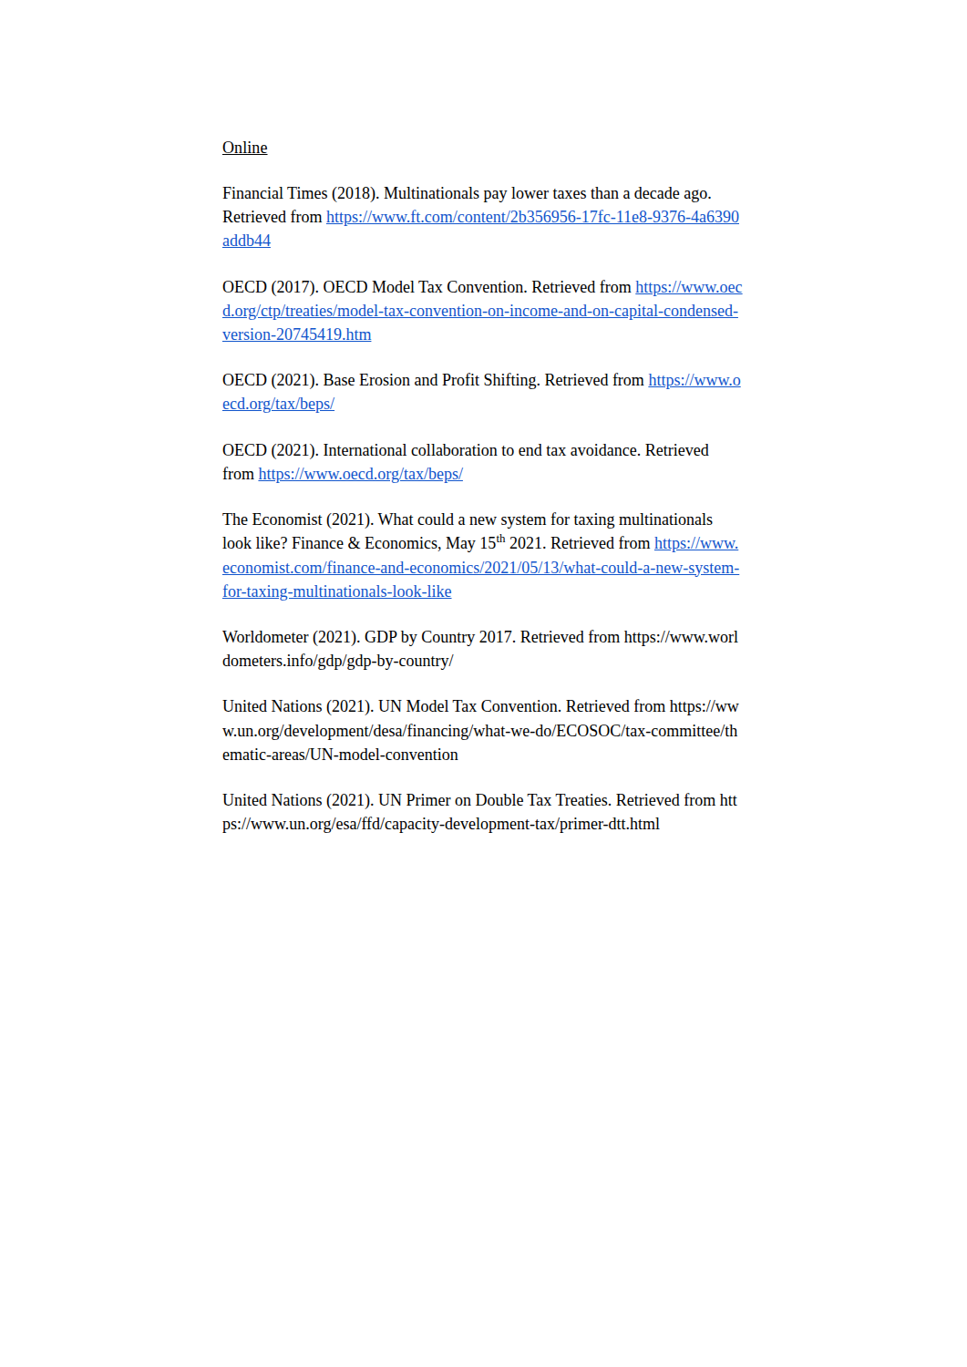Online
Financial Times (2018). Multinationals pay lower taxes than a decade ago. Retrieved from https://www.ft.com/content/2b356956-17fc-11e8-9376-4a6390addb44
OECD (2017). OECD Model Tax Convention. Retrieved from https://www.oecd.org/ctp/treaties/model-tax-convention-on-income-and-on-capital-condensed-version-20745419.htm
OECD (2021). Base Erosion and Profit Shifting. Retrieved from https://www.oecd.org/tax/beps/
OECD (2021). International collaboration to end tax avoidance. Retrieved from https://www.oecd.org/tax/beps/
The Economist (2021). What could a new system for taxing multinationals look like? Finance & Economics, May 15th 2021. Retrieved from https://www.economist.com/finance-and-economics/2021/05/13/what-could-a-new-system-for-taxing-multinationals-look-like
Worldometer (2021). GDP by Country 2017. Retrieved from https://www.worldometers.info/gdp/gdp-by-country/
United Nations (2021). UN Model Tax Convention. Retrieved from https://www.un.org/development/desa/financing/what-we-do/ECOSOC/tax-committee/thematic-areas/UN-model-convention
United Nations (2021). UN Primer on Double Tax Treaties. Retrieved from https://www.un.org/esa/ffd/capacity-development-tax/primer-dtt.html